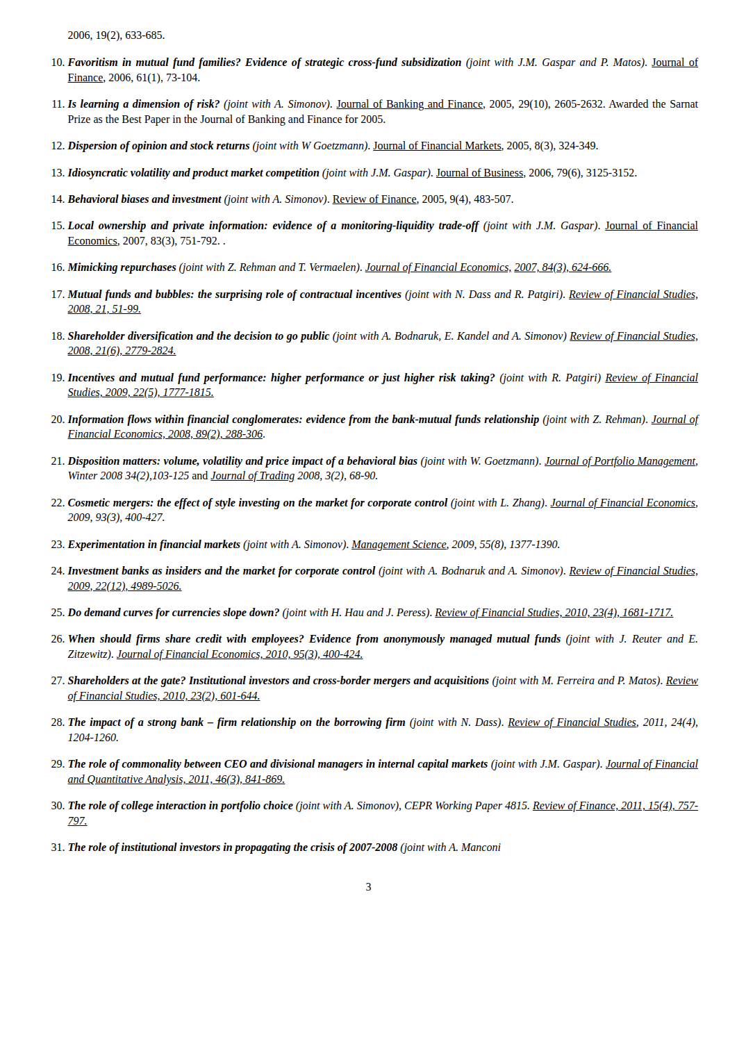2006, 19(2), 633-685.
Favoritism in mutual fund families? Evidence of strategic cross-fund subsidization (joint with J.M. Gaspar and P. Matos). Journal of Finance, 2006, 61(1), 73-104.
Is learning a dimension of risk? (joint with A. Simonov). Journal of Banking and Finance, 2005, 29(10), 2605-2632. Awarded the Sarnat Prize as the Best Paper in the Journal of Banking and Finance for 2005.
Dispersion of opinion and stock returns (joint with W Goetzmann). Journal of Financial Markets, 2005, 8(3), 324-349.
Idiosyncratic volatility and product market competition (joint with J.M. Gaspar). Journal of Business, 2006, 79(6), 3125-3152.
Behavioral biases and investment (joint with A. Simonov). Review of Finance, 2005, 9(4), 483-507.
Local ownership and private information: evidence of a monitoring-liquidity trade-off (joint with J.M. Gaspar). Journal of Financial Economics, 2007, 83(3), 751-792. .
Mimicking repurchases (joint with Z. Rehman and T. Vermaelen). Journal of Financial Economics, 2007, 84(3), 624-666.
Mutual funds and bubbles: the surprising role of contractual incentives (joint with N. Dass and R. Patgiri). Review of Financial Studies, 2008, 21, 51-99.
Shareholder diversification and the decision to go public (joint with A. Bodnaruk, E. Kandel and A. Simonov) Review of Financial Studies, 2008, 21(6), 2779-2824.
Incentives and mutual fund performance: higher performance or just higher risk taking? (joint with R. Patgiri) Review of Financial Studies, 2009, 22(5), 1777-1815.
Information flows within financial conglomerates: evidence from the bank-mutual funds relationship (joint with Z. Rehman). Journal of Financial Economics, 2008, 89(2), 288-306.
Disposition matters: volume, volatility and price impact of a behavioral bias (joint with W. Goetzmann). Journal of Portfolio Management, Winter 2008 34(2),103-125 and Journal of Trading 2008, 3(2), 68-90.
Cosmetic mergers: the effect of style investing on the market for corporate control (joint with L. Zhang). Journal of Financial Economics, 2009, 93(3), 400-427.
Experimentation in financial markets (joint with A. Simonov). Management Science, 2009, 55(8), 1377-1390.
Investment banks as insiders and the market for corporate control (joint with A. Bodnaruk and A. Simonov). Review of Financial Studies, 2009, 22(12), 4989-5026.
Do demand curves for currencies slope down? (joint with H. Hau and J. Peress). Review of Financial Studies, 2010, 23(4), 1681-1717.
When should firms share credit with employees? Evidence from anonymously managed mutual funds (joint with J. Reuter and E. Zitzewitz). Journal of Financial Economics, 2010, 95(3), 400-424.
Shareholders at the gate? Institutional investors and cross-border mergers and acquisitions (joint with M. Ferreira and P. Matos). Review of Financial Studies, 2010, 23(2), 601-644.
The impact of a strong bank – firm relationship on the borrowing firm (joint with N. Dass). Review of Financial Studies, 2011, 24(4), 1204-1260.
The role of commonality between CEO and divisional managers in internal capital markets (joint with J.M. Gaspar). Journal of Financial and Quantitative Analysis, 2011, 46(3), 841-869.
The role of college interaction in portfolio choice (joint with A. Simonov), CEPR Working Paper 4815. Review of Finance, 2011, 15(4), 757-797.
The role of institutional investors in propagating the crisis of 2007-2008 (joint with A. Manconi
3